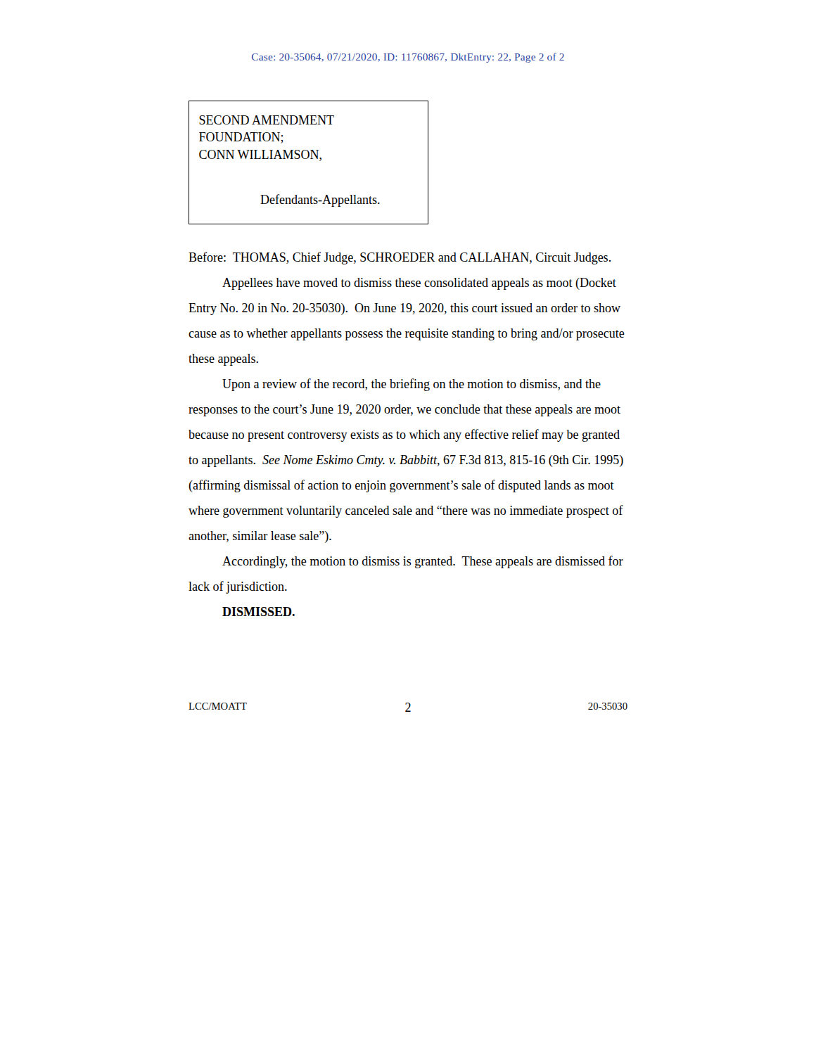Case: 20-35064, 07/21/2020, ID: 11760867, DktEntry: 22, Page 2 of 2
SECOND AMENDMENT FOUNDATION;
CONN WILLIAMSON,
Defendants-Appellants.
Before: THOMAS, Chief Judge, SCHROEDER and CALLAHAN, Circuit Judges.
Appellees have moved to dismiss these consolidated appeals as moot (Docket Entry No. 20 in No. 20-35030). On June 19, 2020, this court issued an order to show cause as to whether appellants possess the requisite standing to bring and/or prosecute these appeals.
Upon a review of the record, the briefing on the motion to dismiss, and the responses to the court’s June 19, 2020 order, we conclude that these appeals are moot because no present controversy exists as to which any effective relief may be granted to appellants. See Nome Eskimo Cmty. v. Babbitt, 67 F.3d 813, 815-16 (9th Cir. 1995) (affirming dismissal of action to enjoin government’s sale of disputed lands as moot where government voluntarily canceled sale and “there was no immediate prospect of another, similar lease sale”).
Accordingly, the motion to dismiss is granted. These appeals are dismissed for lack of jurisdiction.
DISMISSED.
LCC/MOATT 2 20-35030